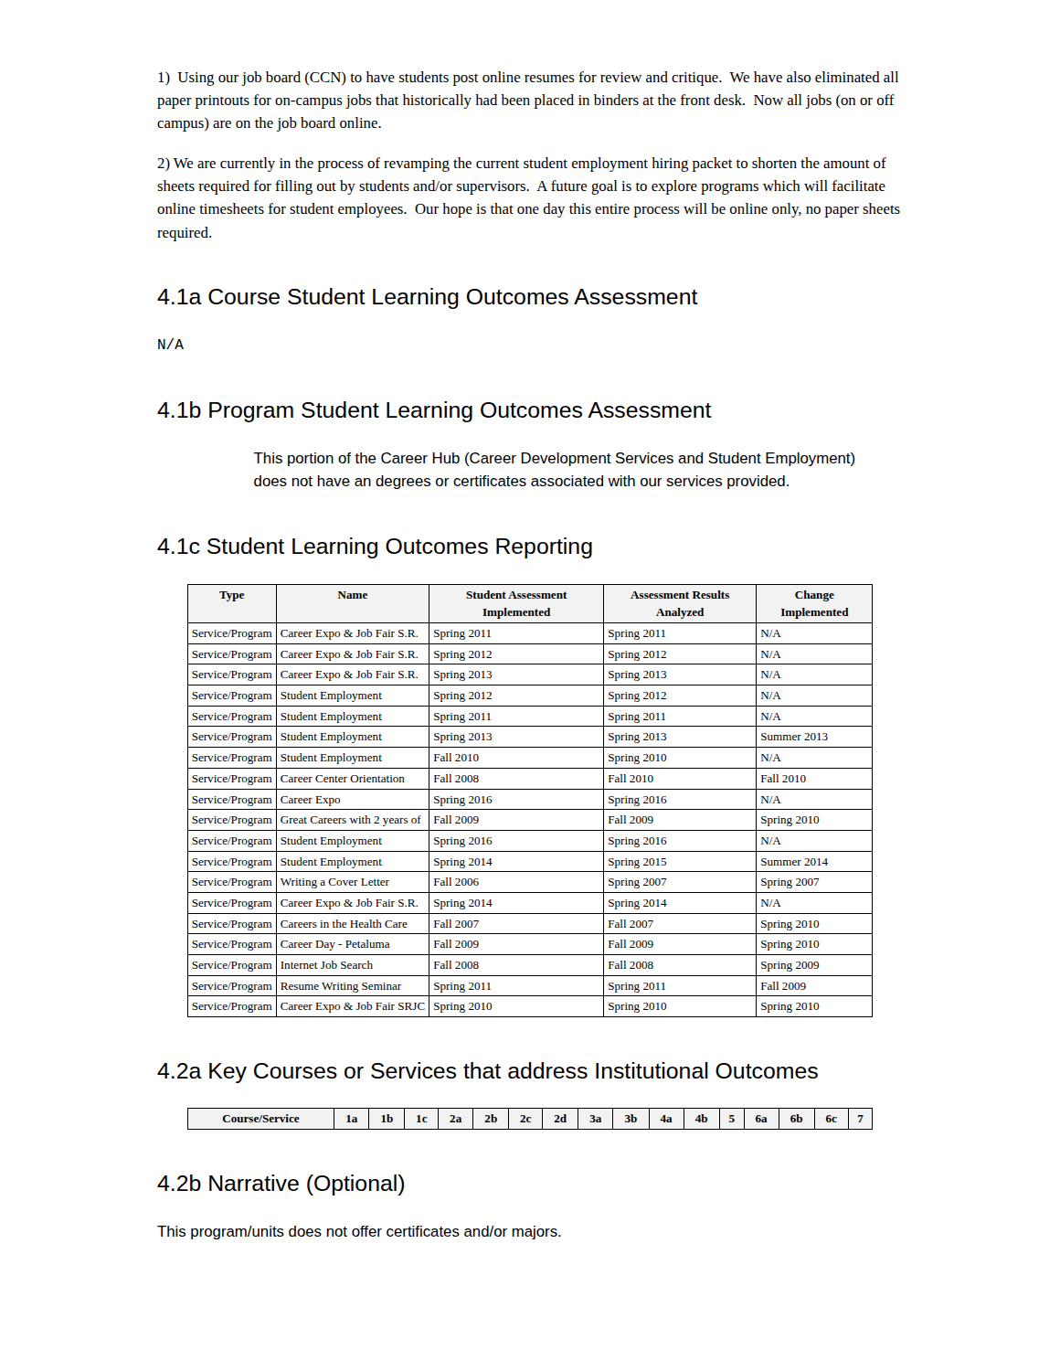1) Using our job board (CCN) to have students post online resumes for review and critique. We have also eliminated all paper printouts for on-campus jobs that historically had been placed in binders at the front desk. Now all jobs (on or off campus) are on the job board online.
2) We are currently in the process of revamping the current student employment hiring packet to shorten the amount of sheets required for filling out by students and/or supervisors. A future goal is to explore programs which will facilitate online timesheets for student employees. Our hope is that one day this entire process will be online only, no paper sheets required.
4.1a Course Student Learning Outcomes Assessment
N/A
4.1b Program Student Learning Outcomes Assessment
This portion of the Career Hub (Career Development Services and Student Employment) does not have an degrees or certificates associated with our services provided.
4.1c Student Learning Outcomes Reporting
| Type | Name | Student Assessment Implemented | Assessment Results Analyzed | Change Implemented |
| --- | --- | --- | --- | --- |
| Service/Program | Career Expo & Job Fair S.R. | Spring 2011 | Spring 2011 | N/A |
| Service/Program | Career Expo & Job Fair S.R. | Spring 2012 | Spring 2012 | N/A |
| Service/Program | Career Expo & Job Fair S.R. | Spring 2013 | Spring 2013 | N/A |
| Service/Program | Student Employment | Spring 2012 | Spring 2012 | N/A |
| Service/Program | Student Employment | Spring 2011 | Spring 2011 | N/A |
| Service/Program | Student Employment | Spring 2013 | Spring 2013 | Summer 2013 |
| Service/Program | Student Employment | Fall 2010 | Spring 2010 | N/A |
| Service/Program | Career Center Orientation | Fall 2008 | Fall 2010 | Fall 2010 |
| Service/Program | Career Expo | Spring 2016 | Spring 2016 | N/A |
| Service/Program | Great Careers with 2 years of | Fall 2009 | Fall 2009 | Spring 2010 |
| Service/Program | Student Employment | Spring 2016 | Spring 2016 | N/A |
| Service/Program | Student Employment | Spring 2014 | Spring 2015 | Summer 2014 |
| Service/Program | Writing a Cover Letter | Fall 2006 | Spring 2007 | Spring 2007 |
| Service/Program | Career Expo & Job Fair S.R. | Spring 2014 | Spring 2014 | N/A |
| Service/Program | Careers in the Health Care | Fall 2007 | Fall 2007 | Spring 2010 |
| Service/Program | Career Day - Petaluma | Fall 2009 | Fall 2009 | Spring 2010 |
| Service/Program | Internet Job Search | Fall 2008 | Fall 2008 | Spring 2009 |
| Service/Program | Resume Writing Seminar | Spring 2011 | Spring 2011 | Fall 2009 |
| Service/Program | Career Expo & Job Fair SRJC | Spring 2010 | Spring 2010 | Spring 2010 |
4.2a Key Courses or Services that address Institutional Outcomes
| Course/Service | 1a | 1b | 1c | 2a | 2b | 2c | 2d | 3a | 3b | 4a | 4b | 5 | 6a | 6b | 6c | 7 |
| --- | --- | --- | --- | --- | --- | --- | --- | --- | --- | --- | --- | --- | --- | --- | --- | --- |
4.2b Narrative (Optional)
This program/units does not offer certificates and/or majors.